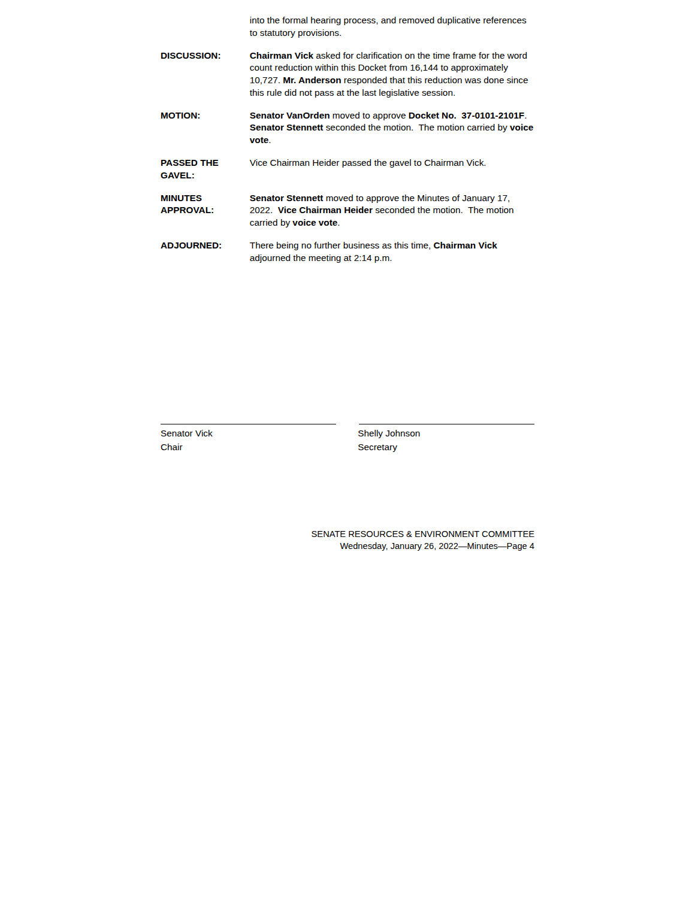| | into the formal hearing process, and removed duplicative references to statutory provisions. |
| DISCUSSION: | Chairman Vick asked for clarification on the time frame for the word count reduction within this Docket from 16,144 to approximately 10,727. Mr. Anderson responded that this reduction was done since this rule did not pass at the last legislative session. |
| MOTION: | Senator VanOrden moved to approve Docket No. 37-0101-2101F . Senator Stennett seconded the motion. The motion carried by voice vote . |
| PASSED THE GAVEL: | Vice Chairman Heider passed the gavel to Chairman Vick. |
| MINUTES APPROVAL: | Senator Stennett moved to approve the Minutes of January 17, 2022. Vice Chairman Heider seconded the motion. The motion carried by voice vote . |
| ADJOURNED: | There being no further business as this time, Chairman Vick adjourned the meeting at 2:14 p.m. |
| Senator Vick Chair | Shelly Johnson Secretary |
SENATE RESOURCES & ENVIRONMENT COMMITTEE
Wednesday, January 26, 2022—Minutes—Page 4